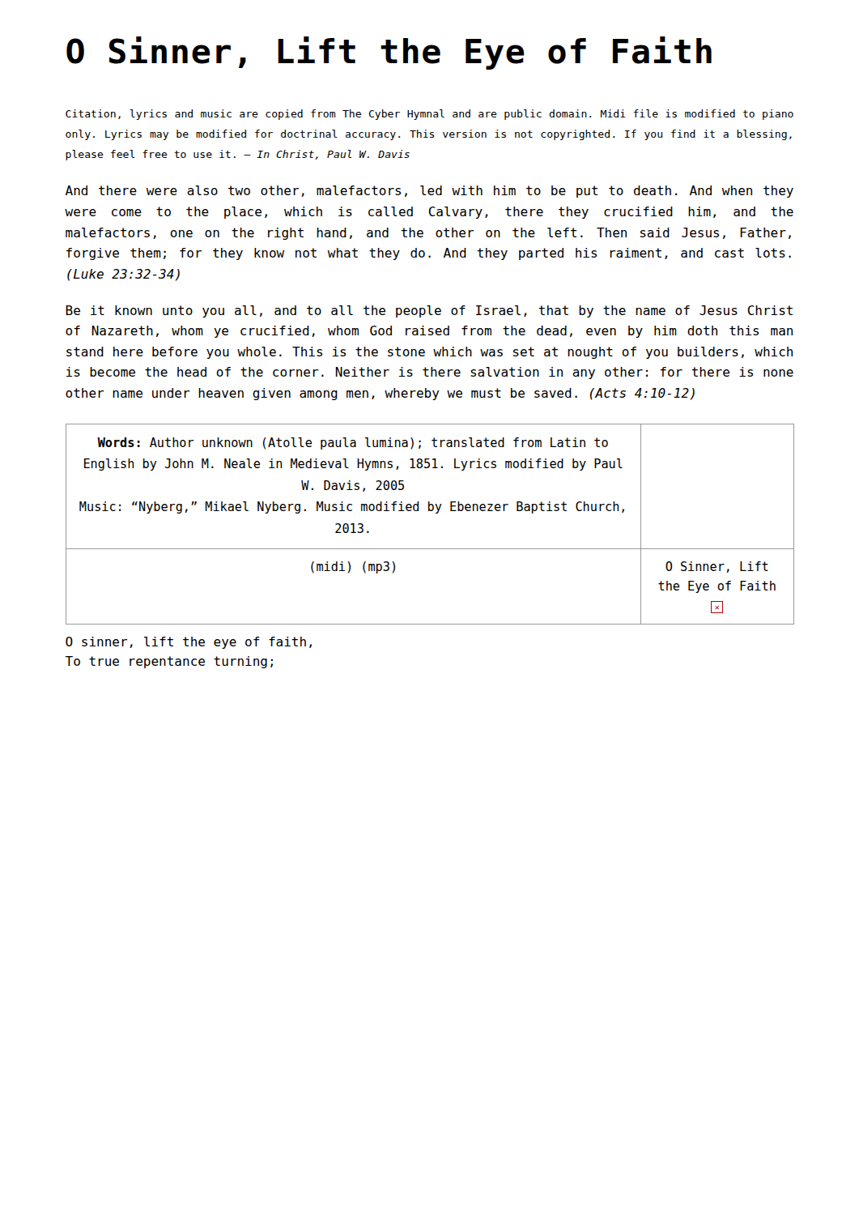O Sinner, Lift the Eye of Faith
Citation, lyrics and music are copied from The Cyber Hymnal and are public domain. Midi file is modified to piano only. Lyrics may be modified for doctrinal accuracy. This version is not copyrighted. If you find it a blessing, please feel free to use it. — In Christ, Paul W. Davis
And there were also two other, malefactors, led with him to be put to death. And when they were come to the place, which is called Calvary, there they crucified him, and the malefactors, one on the right hand, and the other on the left. Then said Jesus, Father, forgive them; for they know not what they do. And they parted his raiment, and cast lots. (Luke 23:32-34)
Be it known unto you all, and to all the people of Israel, that by the name of Jesus Christ of Nazareth, whom ye crucified, whom God raised from the dead, even by him doth this man stand here before you whole. This is the stone which was set at nought of you builders, which is become the head of the corner. Neither is there salvation in any other: for there is none other name under heaven given among men, whereby we must be saved. (Acts 4:10-12)
| Words: Author unknown (Atolle paula lumina); translated from Latin to English by John M. Neale in Medieval Hymns, 1851. Lyrics modified by Paul W. Davis, 2005 Music: “Nyberg,” Mikael Nyberg. Music modified by Ebenezer Baptist Church, 2013. | |
| (midi) (mp3) | O Sinner, Lift the Eye of Faith ✕ |
O sinner, lift the eye of faith,
To true repentance turning;